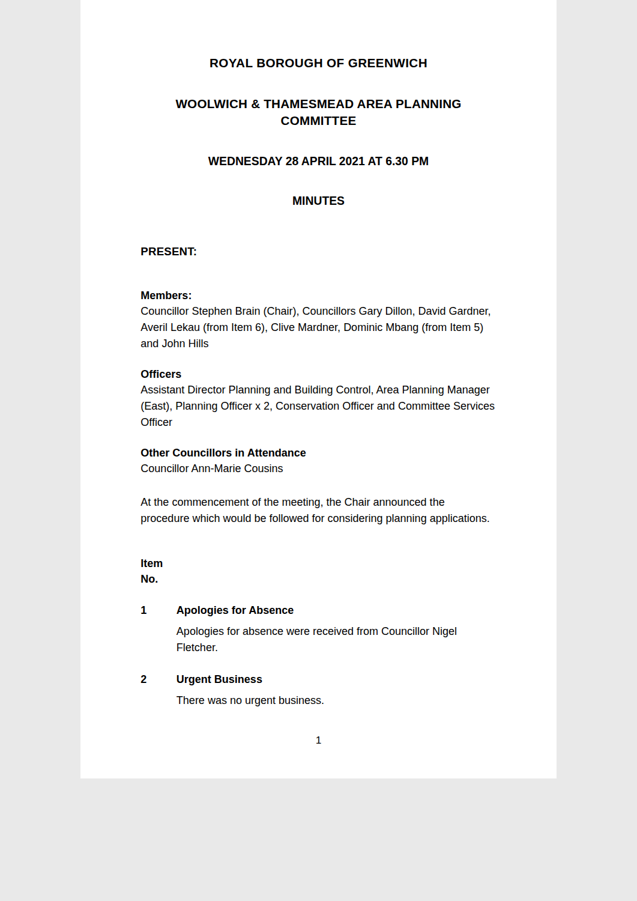ROYAL BOROUGH OF GREENWICH
WOOLWICH & THAMESMEAD AREA PLANNING COMMITTEE
WEDNESDAY 28 APRIL 2021 AT 6.30 PM
MINUTES
PRESENT:
Members:
Councillor Stephen Brain (Chair), Councillors Gary Dillon, David Gardner, Averil Lekau (from Item 6), Clive Mardner, Dominic Mbang (from Item 5) and John Hills
Officers
Assistant Director Planning and Building Control, Area Planning Manager (East), Planning Officer x 2, Conservation Officer and Committee Services Officer
Other Councillors in Attendance
Councillor Ann-Marie Cousins
At the commencement of the meeting, the Chair announced the procedure which would be followed for considering planning applications.
Item
No.
1
Apologies for Absence
Apologies for absence were received from Councillor Nigel Fletcher.
2
Urgent Business
There was no urgent business.
1